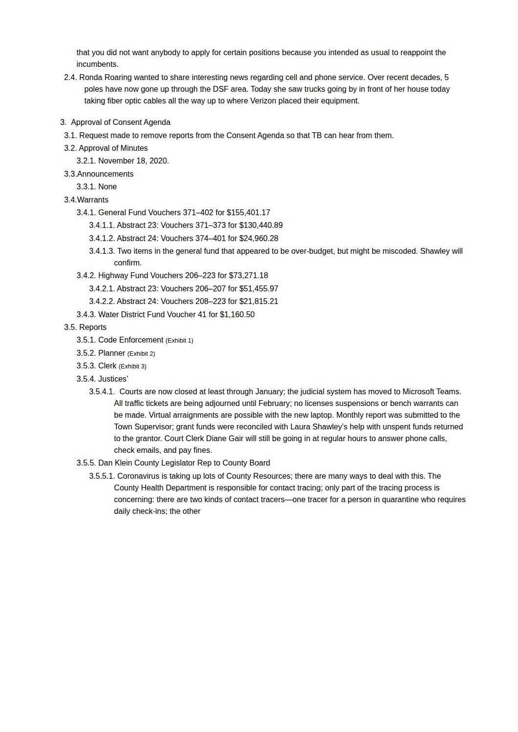that you did not want anybody to apply for certain positions because you intended as usual to reappoint the incumbents.
2.4. Ronda Roaring wanted to share interesting news regarding cell and phone service. Over recent decades, 5 poles have now gone up through the DSF area. Today she saw trucks going by in front of her house today taking fiber optic cables all the way up to where Verizon placed their equipment.
3. Approval of Consent Agenda
3.1. Request made to remove reports from the Consent Agenda so that TB can hear from them.
3.2. Approval of Minutes
3.2.1. November 18, 2020.
3.3.Announcements
3.3.1. None
3.4.Warrants
3.4.1. General Fund Vouchers 371–402 for $155,401.17
3.4.1.1. Abstract 23: Vouchers 371–373 for $130,440.89
3.4.1.2. Abstract 24: Vouchers 374–401 for $24,960.28
3.4.1.3. Two items in the general fund that appeared to be over-budget, but might be miscoded. Shawley will confirm.
3.4.2. Highway Fund Vouchers 206–223 for $73,271.18
3.4.2.1. Abstract 23: Vouchers 206–207 for $51,455.97
3.4.2.2. Abstract 24: Vouchers 208–223 for $21,815.21
3.4.3. Water District Fund Voucher 41 for $1,160.50
3.5. Reports
3.5.1. Code Enforcement (Exhibit 1)
3.5.2. Planner (Exhibit 2)
3.5.3. Clerk (Exhibit 3)
3.5.4. Justices’
3.5.4.1. Courts are now closed at least through January; the judicial system has moved to Microsoft Teams. All traffic tickets are being adjourned until February; no licenses suspensions or bench warrants can be made. Virtual arraignments are possible with the new laptop. Monthly report was submitted to the Town Supervisor; grant funds were reconciled with Laura Shawley’s help with unspent funds returned to the grantor. Court Clerk Diane Gair will still be going in at regular hours to answer phone calls, check emails, and pay fines.
3.5.5. Dan Klein County Legislator Rep to County Board
3.5.5.1. Coronavirus is taking up lots of County Resources; there are many ways to deal with this. The County Health Department is responsible for contact tracing; only part of the tracing process is concerning: there are two kinds of contact tracers—one tracer for a person in quarantine who requires daily check-ins; the other